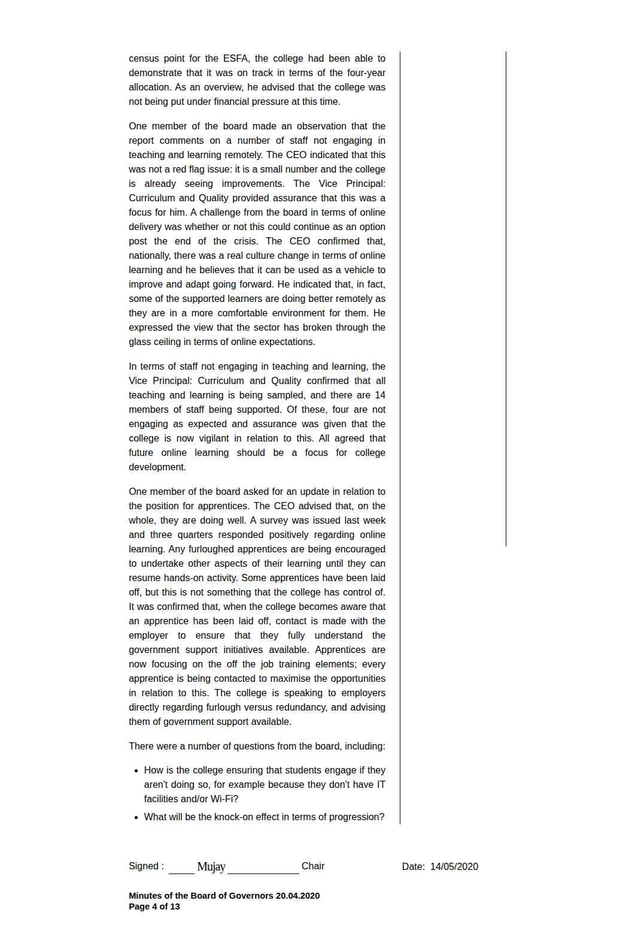census point for the ESFA, the college had been able to demonstrate that it was on track in terms of the four-year allocation. As an overview, he advised that the college was not being put under financial pressure at this time.
One member of the board made an observation that the report comments on a number of staff not engaging in teaching and learning remotely. The CEO indicated that this was not a red flag issue: it is a small number and the college is already seeing improvements. The Vice Principal: Curriculum and Quality provided assurance that this was a focus for him. A challenge from the board in terms of online delivery was whether or not this could continue as an option post the end of the crisis. The CEO confirmed that, nationally, there was a real culture change in terms of online learning and he believes that it can be used as a vehicle to improve and adapt going forward. He indicated that, in fact, some of the supported learners are doing better remotely as they are in a more comfortable environment for them. He expressed the view that the sector has broken through the glass ceiling in terms of online expectations.
In terms of staff not engaging in teaching and learning, the Vice Principal: Curriculum and Quality confirmed that all teaching and learning is being sampled, and there are 14 members of staff being supported. Of these, four are not engaging as expected and assurance was given that the college is now vigilant in relation to this. All agreed that future online learning should be a focus for college development.
One member of the board asked for an update in relation to the position for apprentices. The CEO advised that, on the whole, they are doing well. A survey was issued last week and three quarters responded positively regarding online learning. Any furloughed apprentices are being encouraged to undertake other aspects of their learning until they can resume hands-on activity. Some apprentices have been laid off, but this is not something that the college has control of. It was confirmed that, when the college becomes aware that an apprentice has been laid off, contact is made with the employer to ensure that they fully understand the government support initiatives available. Apprentices are now focusing on the off the job training elements; every apprentice is being contacted to maximise the opportunities in relation to this. The college is speaking to employers directly regarding furlough versus redundancy, and advising them of government support available.
There were a number of questions from the board, including:
How is the college ensuring that students engage if they aren't doing so, for example because they don't have IT facilities and/or Wi-Fi?
What will be the knock-on effect in terms of progression?
Signed : Mujay Chair
Date: 14/05/2020
Minutes of the Board of Governors 20.04.2020
Page 4 of 13